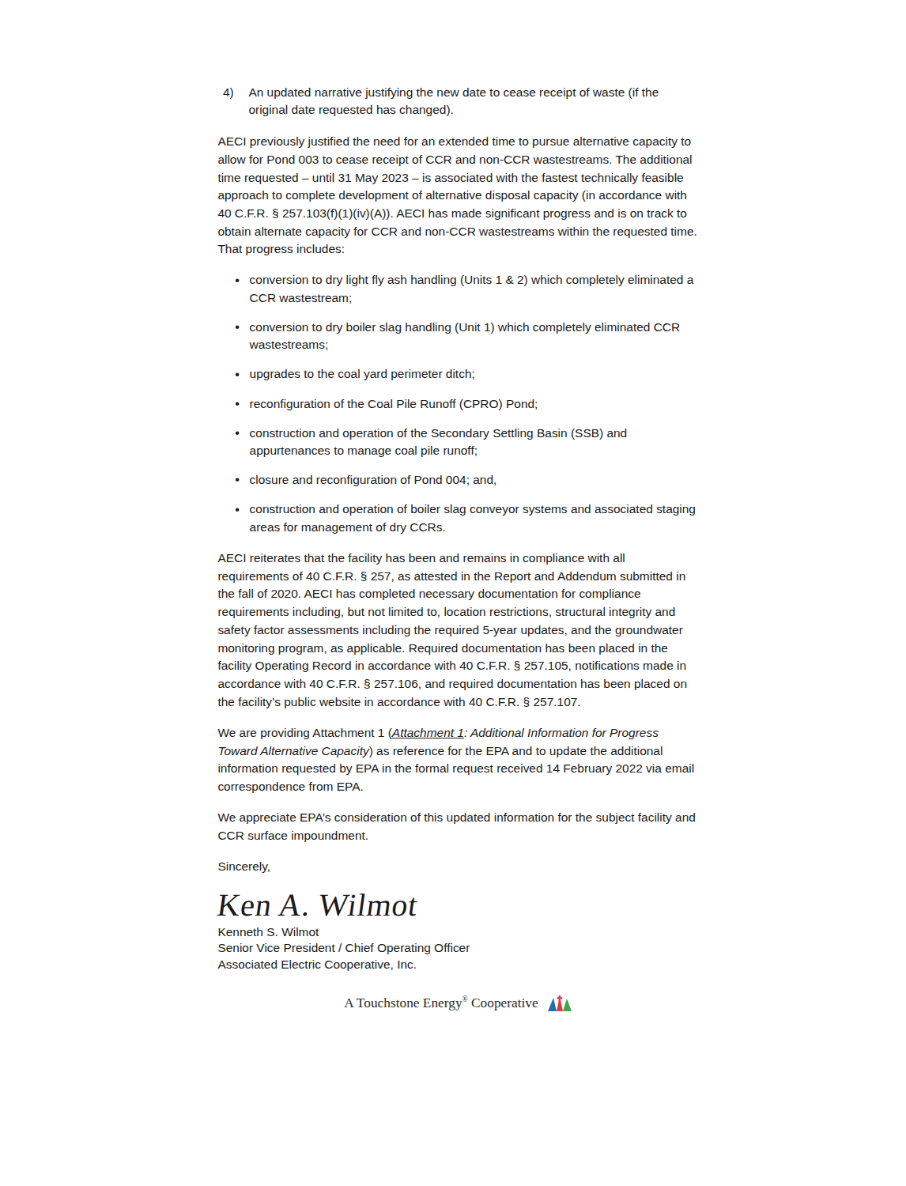4) An updated narrative justifying the new date to cease receipt of waste (if the original date requested has changed).
AECI previously justified the need for an extended time to pursue alternative capacity to allow for Pond 003 to cease receipt of CCR and non-CCR wastestreams. The additional time requested – until 31 May 2023 – is associated with the fastest technically feasible approach to complete development of alternative disposal capacity (in accordance with 40 C.F.R. § 257.103(f)(1)(iv)(A)). AECI has made significant progress and is on track to obtain alternate capacity for CCR and non-CCR wastestreams within the requested time. That progress includes:
conversion to dry light fly ash handling (Units 1 & 2) which completely eliminated a CCR wastestream;
conversion to dry boiler slag handling (Unit 1) which completely eliminated CCR wastestreams;
upgrades to the coal yard perimeter ditch;
reconfiguration of the Coal Pile Runoff (CPRO) Pond;
construction and operation of the Secondary Settling Basin (SSB) and appurtenances to manage coal pile runoff;
closure and reconfiguration of Pond 004; and,
construction and operation of boiler slag conveyor systems and associated staging areas for management of dry CCRs.
AECI reiterates that the facility has been and remains in compliance with all requirements of 40 C.F.R. § 257, as attested in the Report and Addendum submitted in the fall of 2020. AECI has completed necessary documentation for compliance requirements including, but not limited to, location restrictions, structural integrity and safety factor assessments including the required 5-year updates, and the groundwater monitoring program, as applicable. Required documentation has been placed in the facility Operating Record in accordance with 40 C.F.R. § 257.105, notifications made in accordance with 40 C.F.R. § 257.106, and required documentation has been placed on the facility’s public website in accordance with 40 C.F.R. § 257.107.
We are providing Attachment 1 (Attachment 1: Additional Information for Progress Toward Alternative Capacity) as reference for the EPA and to update the additional information requested by EPA in the formal request received 14 February 2022 via email correspondence from EPA.
We appreciate EPA’s consideration of this updated information for the subject facility and CCR surface impoundment.
Sincerely,
Ken A. Wilmot
Kenneth S. Wilmot
Senior Vice President / Chief Operating Officer
Associated Electric Cooperative, Inc.
A Touchstone Energy® Cooperative